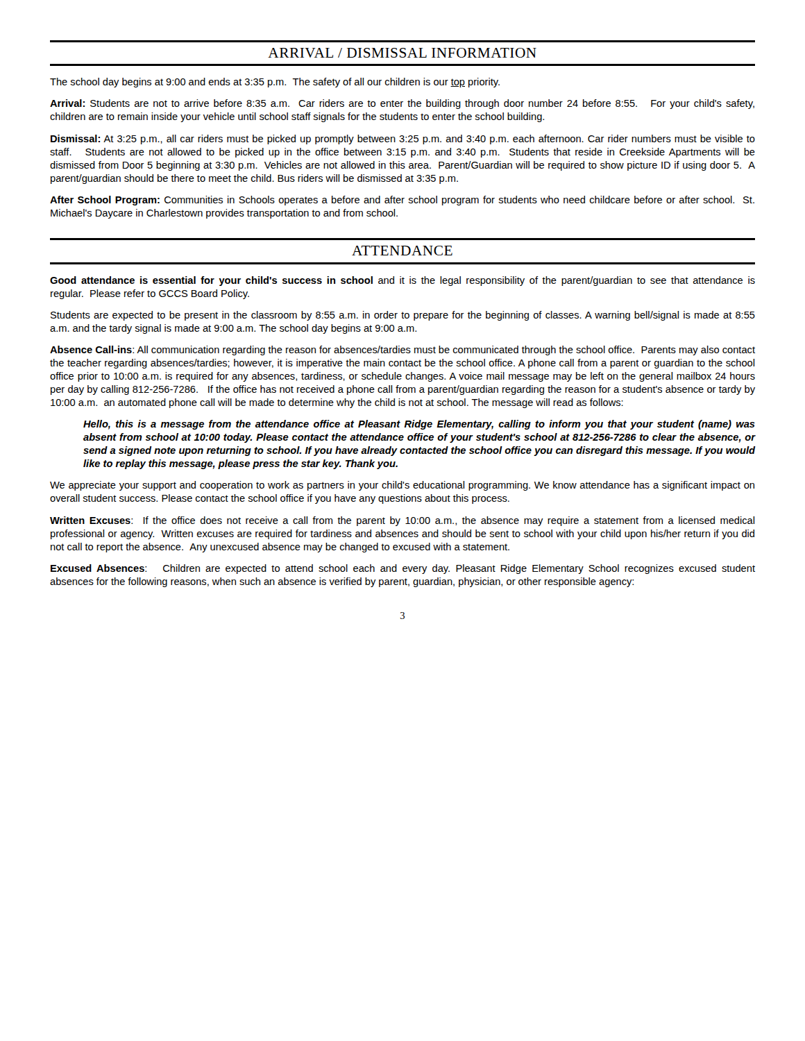ARRIVAL / DISMISSAL INFORMATION
The school day begins at 9:00 and ends at 3:35 p.m. The safety of all our children is our top priority.
Arrival: Students are not to arrive before 8:35 a.m. Car riders are to enter the building through door number 24 before 8:55. For your child's safety, children are to remain inside your vehicle until school staff signals for the students to enter the school building.
Dismissal: At 3:25 p.m., all car riders must be picked up promptly between 3:25 p.m. and 3:40 p.m. each afternoon. Car rider numbers must be visible to staff. Students are not allowed to be picked up in the office between 3:15 p.m. and 3:40 p.m. Students that reside in Creekside Apartments will be dismissed from Door 5 beginning at 3:30 p.m. Vehicles are not allowed in this area. Parent/Guardian will be required to show picture ID if using door 5. A parent/guardian should be there to meet the child. Bus riders will be dismissed at 3:35 p.m.
After School Program: Communities in Schools operates a before and after school program for students who need childcare before or after school. St. Michael's Daycare in Charlestown provides transportation to and from school.
ATTENDANCE
Good attendance is essential for your child's success in school and it is the legal responsibility of the parent/guardian to see that attendance is regular. Please refer to GCCS Board Policy.
Students are expected to be present in the classroom by 8:55 a.m. in order to prepare for the beginning of classes. A warning bell/signal is made at 8:55 a.m. and the tardy signal is made at 9:00 a.m. The school day begins at 9:00 a.m.
Absence Call-ins: All communication regarding the reason for absences/tardies must be communicated through the school office. Parents may also contact the teacher regarding absences/tardies; however, it is imperative the main contact be the school office. A phone call from a parent or guardian to the school office prior to 10:00 a.m. is required for any absences, tardiness, or schedule changes. A voice mail message may be left on the general mailbox 24 hours per day by calling 812-256-7286. If the office has not received a phone call from a parent/guardian regarding the reason for a student's absence or tardy by 10:00 a.m. an automated phone call will be made to determine why the child is not at school. The message will read as follows:
Hello, this is a message from the attendance office at Pleasant Ridge Elementary, calling to inform you that your student (name) was absent from school at 10:00 today. Please contact the attendance office of your student's school at 812-256-7286 to clear the absence, or send a signed note upon returning to school. If you have already contacted the school office you can disregard this message. If you would like to replay this message, please press the star key. Thank you.
We appreciate your support and cooperation to work as partners in your child's educational programming. We know attendance has a significant impact on overall student success. Please contact the school office if you have any questions about this process.
Written Excuses: If the office does not receive a call from the parent by 10:00 a.m., the absence may require a statement from a licensed medical professional or agency. Written excuses are required for tardiness and absences and should be sent to school with your child upon his/her return if you did not call to report the absence. Any unexcused absence may be changed to excused with a statement.
Excused Absences: Children are expected to attend school each and every day. Pleasant Ridge Elementary School recognizes excused student absences for the following reasons, when such an absence is verified by parent, guardian, physician, or other responsible agency:
3